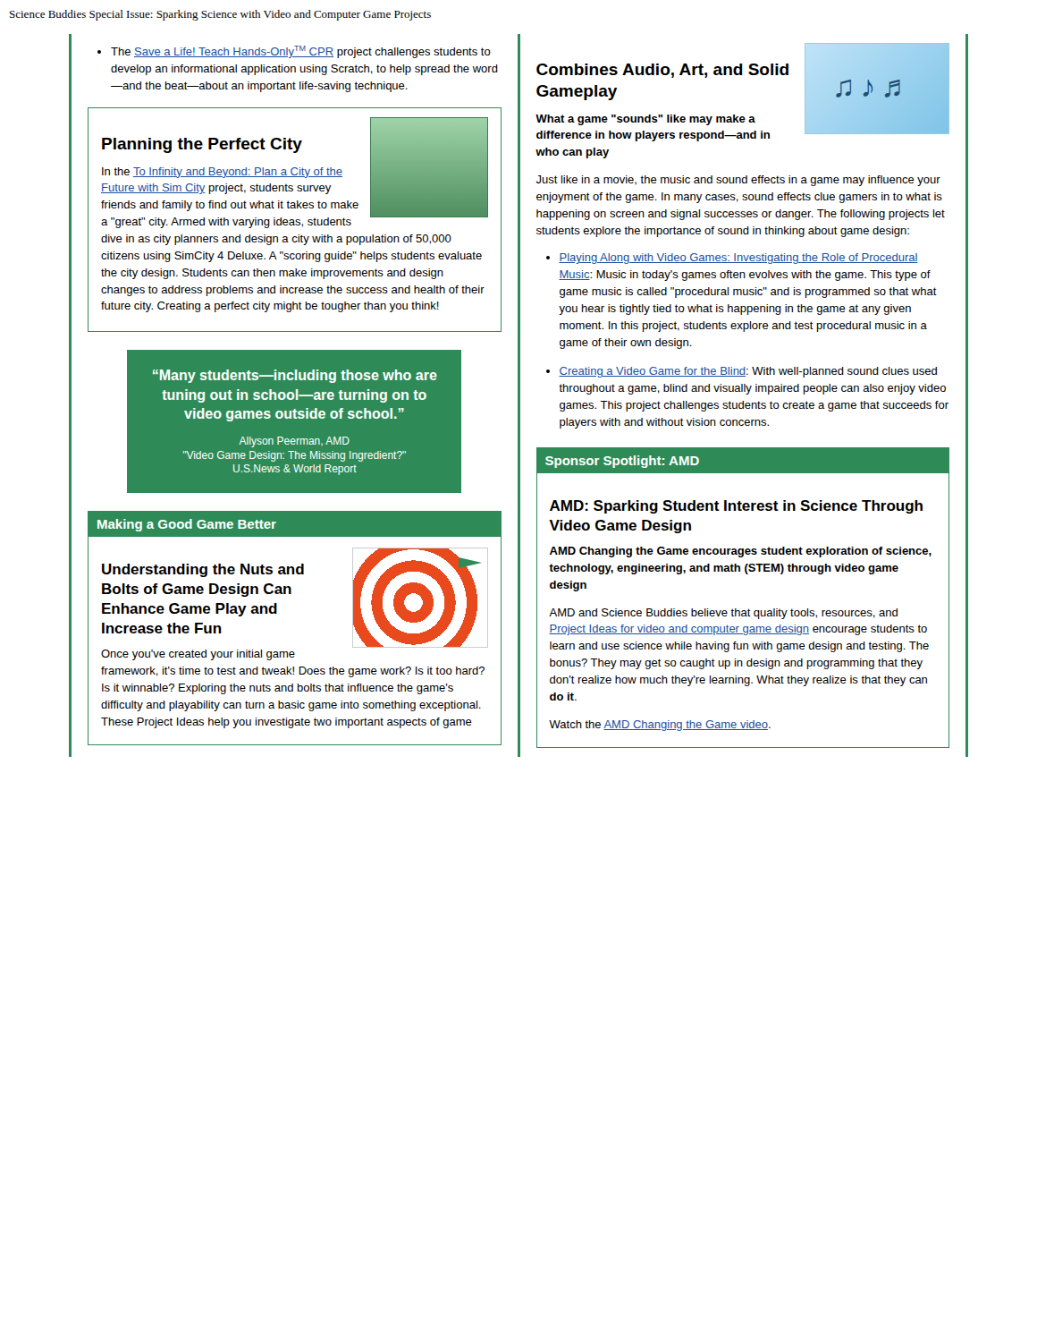Science Buddies Special Issue: Sparking Science with Video and Computer Game Projects
| The Save a Life! Teach Hands-Only TM CPR project challenges students to develop an informational application using Scratch, to help spread the word—and the beat—about an important life-saving technique. Planning the Perfect City In the To Infinity and Beyond: Plan a City of the Future with Sim City project, students survey friends and family to find out what it takes to make a "great" city. Armed with varying ideas, students dive in as city planners and design a city with a population of 50,000 citizens using SimCity 4 Deluxe. A "scoring guide" helps students evaluate the city design. Students can then make improvements and design changes to address problems and increase the success and health of their future city. Creating a perfect city might be tougher than you think! “Many students—including those who are tuning out in school—are turning on to video games outside of school.” Allyson Peerman, AMD "Video Game Design: The Missing Ingredient?" U.S.News & World Report Making a Good Game Better Understanding the Nuts and Bolts of Game Design Can Enhance Game Play and Increase the Fun Once you've created your initial game framework, it's time to test and tweak! Does the game work? Is it too hard? Is it winnable? Exploring the nuts and bolts that influence the game's difficulty and playability can turn a basic game into something exceptional. These Project Ideas help you investigate two important aspects of game | Combines Audio, Art, and Solid Gameplay What a game "sounds" like may make a difference in how players respond—and in who can play Just like in a movie, the music and sound effects in a game may influence your enjoyment of the game. In many cases, sound effects clue gamers in to what is happening on screen and signal successes or danger. The following projects let students explore the importance of sound in thinking about game design: Playing Along with Video Games: Investigating the Role of Procedural Music : Music in today's games often evolves with the game. This type of game music is called "procedural music" and is programmed so that what you hear is tightly tied to what is happening in the game at any given moment. In this project, students explore and test procedural music in a game of their own design. Creating a Video Game for the Blind : With well-planned sound clues used throughout a game, blind and visually impaired people can also enjoy video games. This project challenges students to create a game that succeeds for players with and without vision concerns. Sponsor Spotlight: AMD AMD: Sparking Student Interest in Science Through Video Game Design AMD Changing the Game encourages student exploration of science, technology, engineering, and math (STEM) through video game design AMD and Science Buddies believe that quality tools, resources, and Project Ideas for video and computer game design encourage students to learn and use science while having fun with game design and testing. The bonus? They may get so caught up in design and programming that they don't realize how much they're learning. What they realize is that they can do it . Watch the AMD Changing the Game video . |